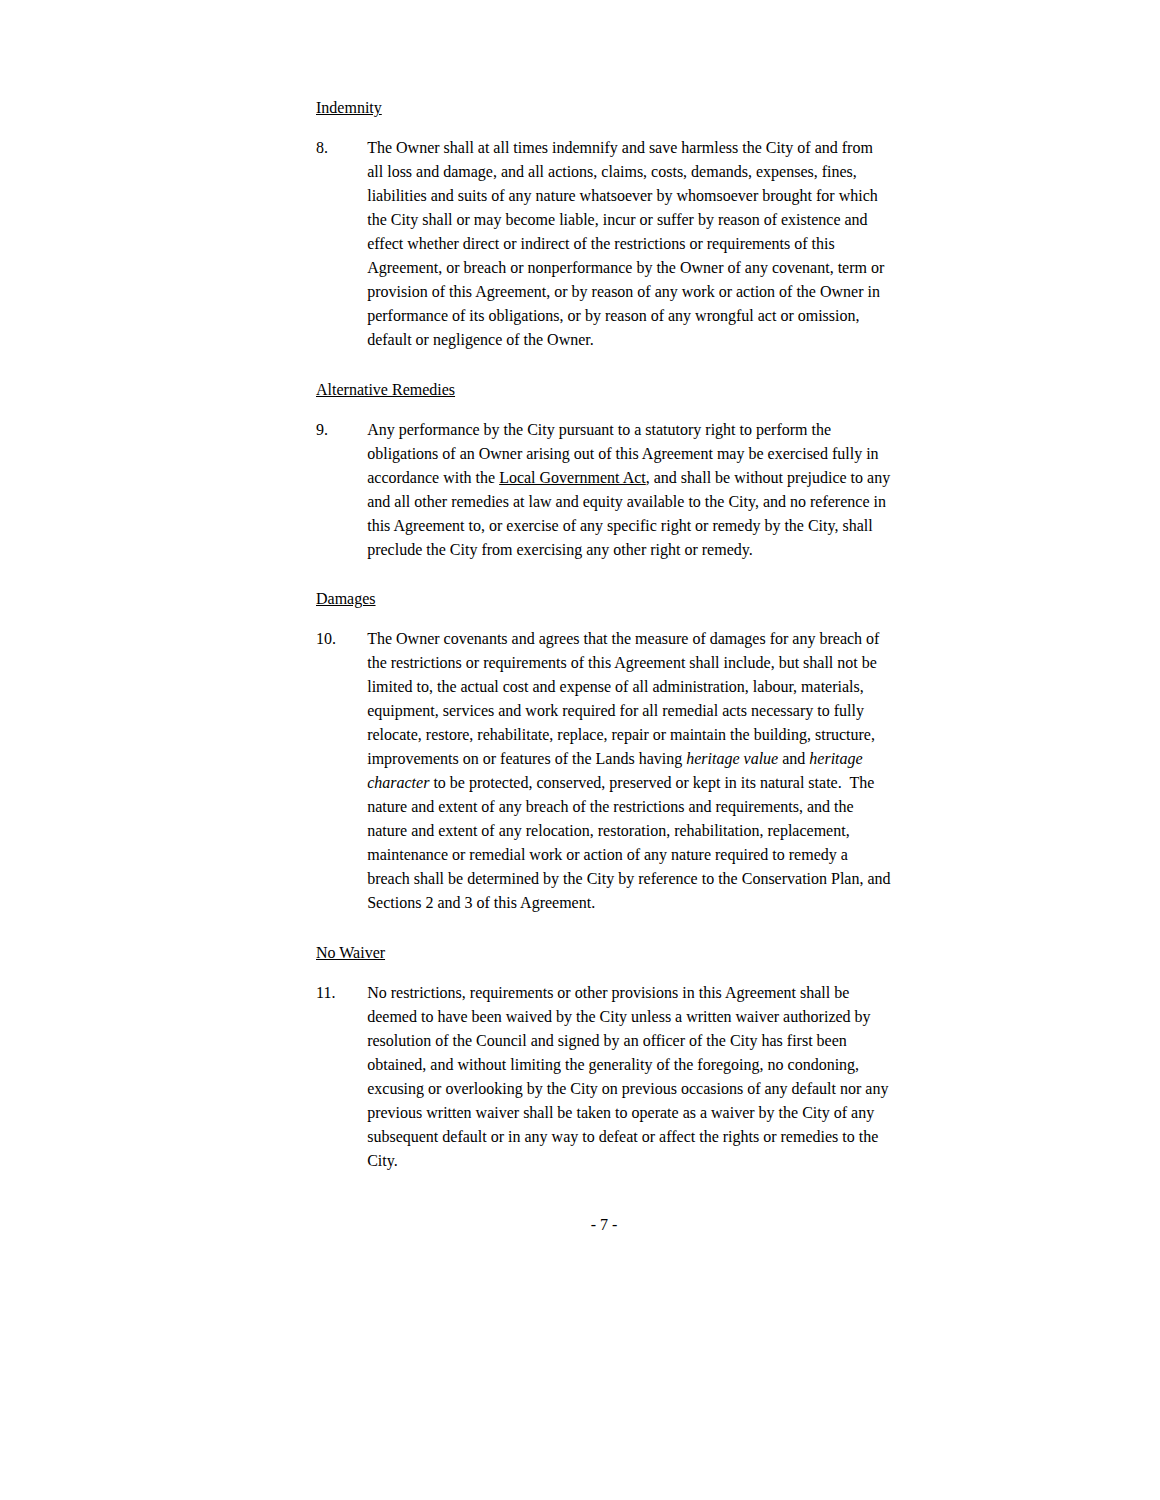Indemnity
8.
The Owner shall at all times indemnify and save harmless the City of and from all loss and damage, and all actions, claims, costs, demands, expenses, fines, liabilities and suits of any nature whatsoever by whomsoever brought for which the City shall or may become liable, incur or suffer by reason of existence and effect whether direct or indirect of the restrictions or requirements of this Agreement, or breach or nonperformance by the Owner of any covenant, term or provision of this Agreement, or by reason of any work or action of the Owner in performance of its obligations, or by reason of any wrongful act or omission, default or negligence of the Owner.
Alternative Remedies
9.
Any performance by the City pursuant to a statutory right to perform the obligations of an Owner arising out of this Agreement may be exercised fully in accordance with the Local Government Act, and shall be without prejudice to any and all other remedies at law and equity available to the City, and no reference in this Agreement to, or exercise of any specific right or remedy by the City, shall preclude the City from exercising any other right or remedy.
Damages
10.
The Owner covenants and agrees that the measure of damages for any breach of the restrictions or requirements of this Agreement shall include, but shall not be limited to, the actual cost and expense of all administration, labour, materials, equipment, services and work required for all remedial acts necessary to fully relocate, restore, rehabilitate, replace, repair or maintain the building, structure, improvements on or features of the Lands having heritage value and heritage character to be protected, conserved, preserved or kept in its natural state. The nature and extent of any breach of the restrictions and requirements, and the nature and extent of any relocation, restoration, rehabilitation, replacement, maintenance or remedial work or action of any nature required to remedy a breach shall be determined by the City by reference to the Conservation Plan, and Sections 2 and 3 of this Agreement.
No Waiver
11.
No restrictions, requirements or other provisions in this Agreement shall be deemed to have been waived by the City unless a written waiver authorized by resolution of the Council and signed by an officer of the City has first been obtained, and without limiting the generality of the foregoing, no condoning, excusing or overlooking by the City on previous occasions of any default nor any previous written waiver shall be taken to operate as a waiver by the City of any subsequent default or in any way to defeat or affect the rights or remedies to the City.
- 7 -